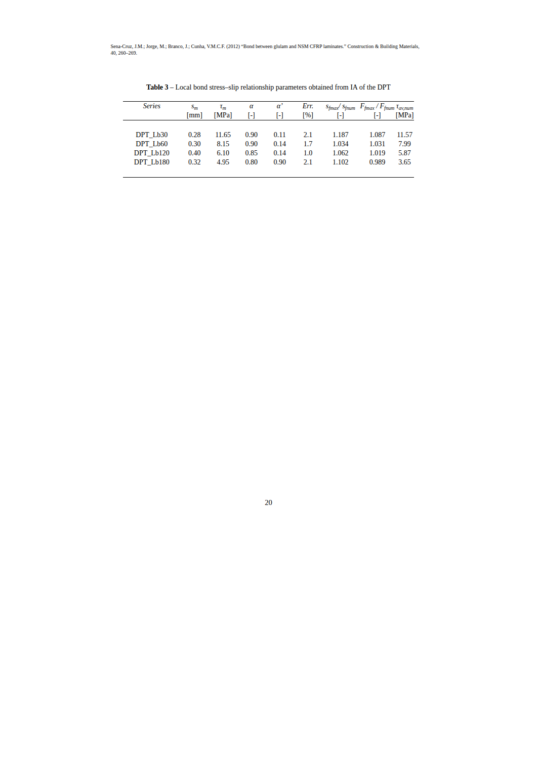Sena-Cruz, J.M.; Jorge, M.; Branco, J.; Cunha, V.M.C.F. (2012) “Bond between glulam and NSM CFRP laminates.” Construction & Building Materials, 40, 260–269.
Table 3 – Local bond stress–slip relationship parameters obtained from IA of the DPT
| Series | s m | τ m | α | α ’ | Err. | s fmax / s fnum | F fmax / F fnum | τ av,num |
| | [mm] | [MPa] | [-] | [-] | [%] | [-] | [-] | [MPa] |
| DPT_Lb30 | 0.28 | 11.65 | 0.90 | 0.11 | 2.1 | 1.187 | 1.087 | 11.57 |
| DPT_Lb60 | 0.30 | 8.15 | 0.90 | 0.14 | 1.7 | 1.034 | 1.031 | 7.99 |
| DPT_Lb120 | 0.40 | 6.10 | 0.85 | 0.14 | 1.0 | 1.062 | 1.019 | 5.87 |
| DPT_Lb180 | 0.32 | 4.95 | 0.80 | 0.90 | 2.1 | 1.102 | 0.989 | 3.65 |
20